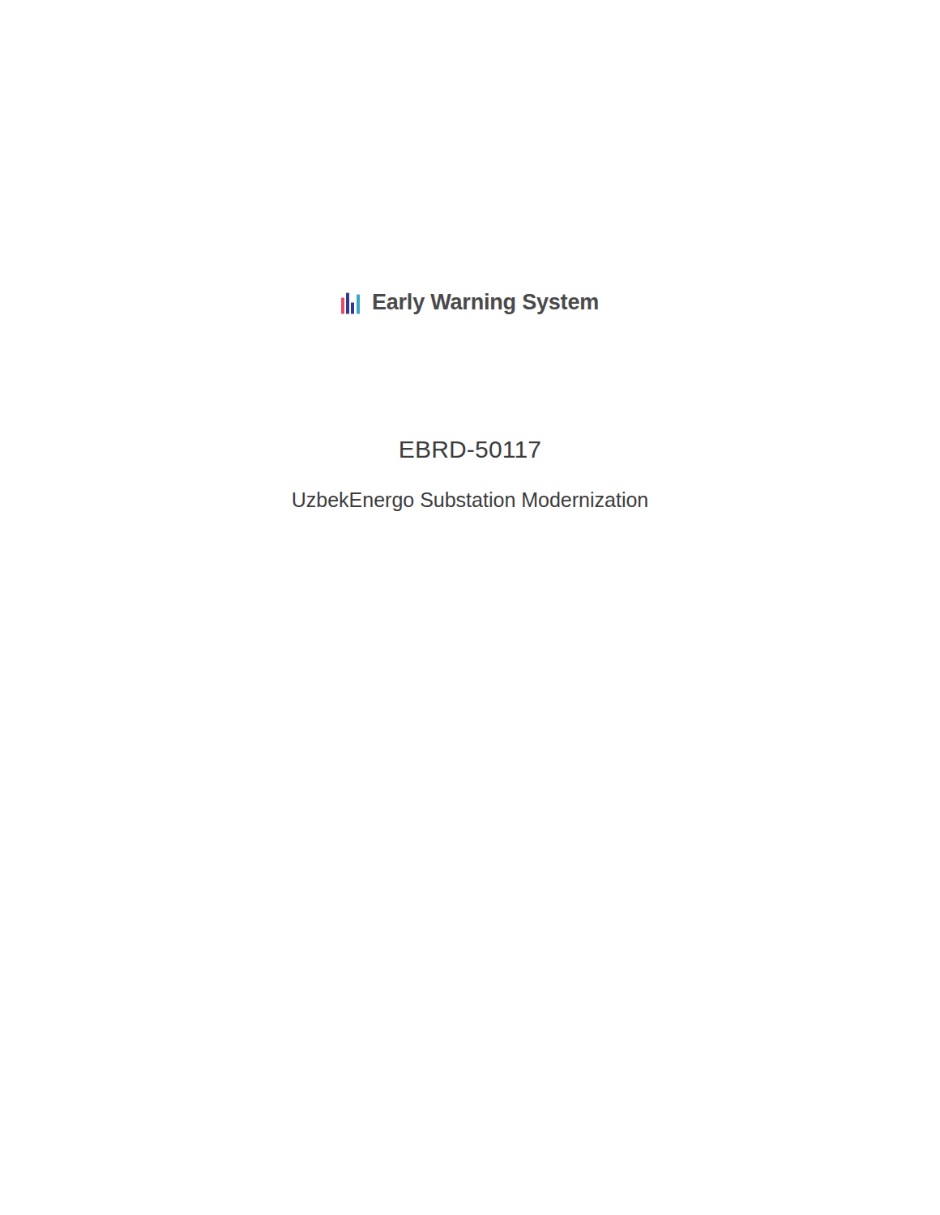Early Warning System
EBRD-50117
UzbekEnergo Substation Modernization